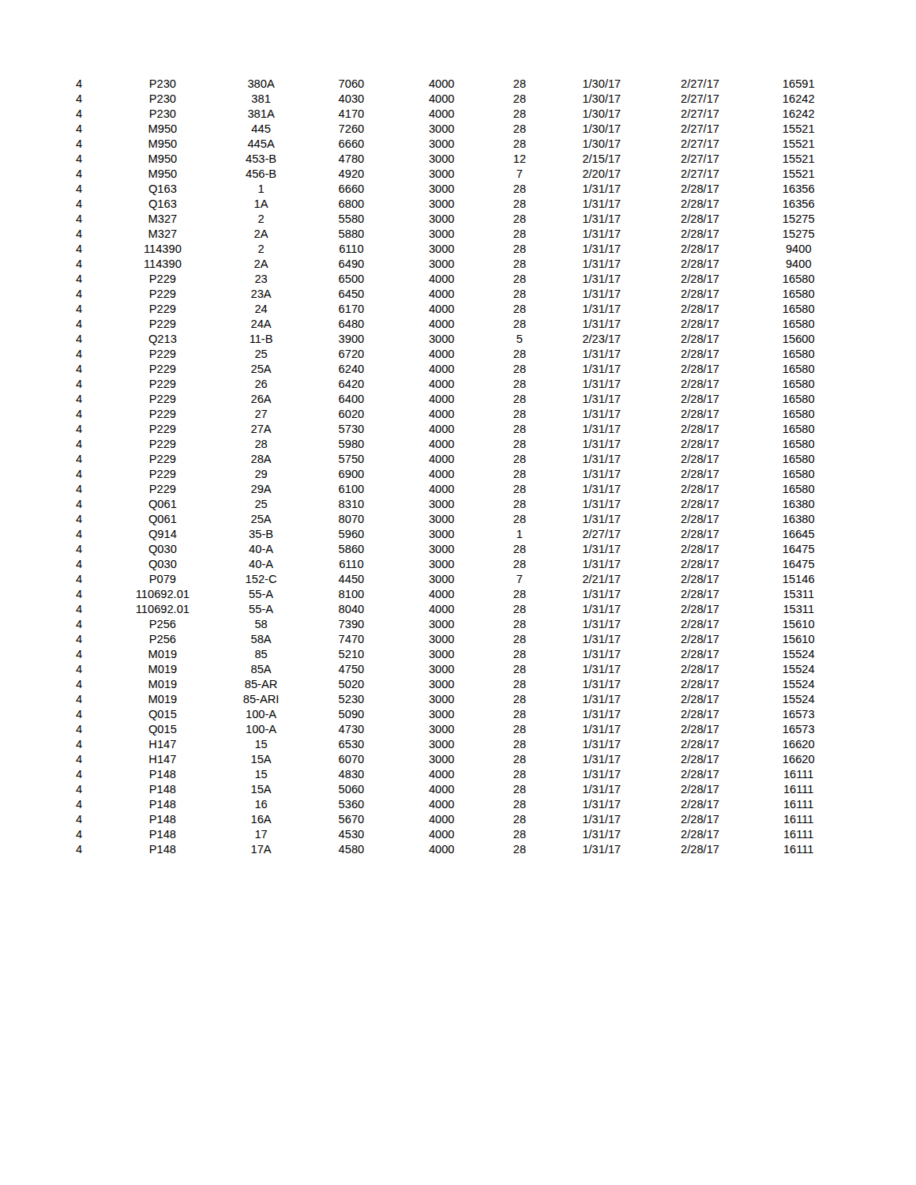| 4 | P230 | 380A | 7060 | 4000 | 28 | 1/30/17 | 2/27/17 | 16591 |
| 4 | P230 | 381 | 4030 | 4000 | 28 | 1/30/17 | 2/27/17 | 16242 |
| 4 | P230 | 381A | 4170 | 4000 | 28 | 1/30/17 | 2/27/17 | 16242 |
| 4 | M950 | 445 | 7260 | 3000 | 28 | 1/30/17 | 2/27/17 | 15521 |
| 4 | M950 | 445A | 6660 | 3000 | 28 | 1/30/17 | 2/27/17 | 15521 |
| 4 | M950 | 453-B | 4780 | 3000 | 12 | 2/15/17 | 2/27/17 | 15521 |
| 4 | M950 | 456-B | 4920 | 3000 | 7 | 2/20/17 | 2/27/17 | 15521 |
| 4 | Q163 | 1 | 6660 | 3000 | 28 | 1/31/17 | 2/28/17 | 16356 |
| 4 | Q163 | 1A | 6800 | 3000 | 28 | 1/31/17 | 2/28/17 | 16356 |
| 4 | M327 | 2 | 5580 | 3000 | 28 | 1/31/17 | 2/28/17 | 15275 |
| 4 | M327 | 2A | 5880 | 3000 | 28 | 1/31/17 | 2/28/17 | 15275 |
| 4 | 114390 | 2 | 6110 | 3000 | 28 | 1/31/17 | 2/28/17 | 9400 |
| 4 | 114390 | 2A | 6490 | 3000 | 28 | 1/31/17 | 2/28/17 | 9400 |
| 4 | P229 | 23 | 6500 | 4000 | 28 | 1/31/17 | 2/28/17 | 16580 |
| 4 | P229 | 23A | 6450 | 4000 | 28 | 1/31/17 | 2/28/17 | 16580 |
| 4 | P229 | 24 | 6170 | 4000 | 28 | 1/31/17 | 2/28/17 | 16580 |
| 4 | P229 | 24A | 6480 | 4000 | 28 | 1/31/17 | 2/28/17 | 16580 |
| 4 | Q213 | 11-B | 3900 | 3000 | 5 | 2/23/17 | 2/28/17 | 15600 |
| 4 | P229 | 25 | 6720 | 4000 | 28 | 1/31/17 | 2/28/17 | 16580 |
| 4 | P229 | 25A | 6240 | 4000 | 28 | 1/31/17 | 2/28/17 | 16580 |
| 4 | P229 | 26 | 6420 | 4000 | 28 | 1/31/17 | 2/28/17 | 16580 |
| 4 | P229 | 26A | 6400 | 4000 | 28 | 1/31/17 | 2/28/17 | 16580 |
| 4 | P229 | 27 | 6020 | 4000 | 28 | 1/31/17 | 2/28/17 | 16580 |
| 4 | P229 | 27A | 5730 | 4000 | 28 | 1/31/17 | 2/28/17 | 16580 |
| 4 | P229 | 28 | 5980 | 4000 | 28 | 1/31/17 | 2/28/17 | 16580 |
| 4 | P229 | 28A | 5750 | 4000 | 28 | 1/31/17 | 2/28/17 | 16580 |
| 4 | P229 | 29 | 6900 | 4000 | 28 | 1/31/17 | 2/28/17 | 16580 |
| 4 | P229 | 29A | 6100 | 4000 | 28 | 1/31/17 | 2/28/17 | 16580 |
| 4 | Q061 | 25 | 8310 | 3000 | 28 | 1/31/17 | 2/28/17 | 16380 |
| 4 | Q061 | 25A | 8070 | 3000 | 28 | 1/31/17 | 2/28/17 | 16380 |
| 4 | Q914 | 35-B | 5960 | 3000 | 1 | 2/27/17 | 2/28/17 | 16645 |
| 4 | Q030 | 40-A | 5860 | 3000 | 28 | 1/31/17 | 2/28/17 | 16475 |
| 4 | Q030 | 40-A | 6110 | 3000 | 28 | 1/31/17 | 2/28/17 | 16475 |
| 4 | P079 | 152-C | 4450 | 3000 | 7 | 2/21/17 | 2/28/17 | 15146 |
| 4 | 110692.01 | 55-A | 8100 | 4000 | 28 | 1/31/17 | 2/28/17 | 15311 |
| 4 | 110692.01 | 55-A | 8040 | 4000 | 28 | 1/31/17 | 2/28/17 | 15311 |
| 4 | P256 | 58 | 7390 | 3000 | 28 | 1/31/17 | 2/28/17 | 15610 |
| 4 | P256 | 58A | 7470 | 3000 | 28 | 1/31/17 | 2/28/17 | 15610 |
| 4 | M019 | 85 | 5210 | 3000 | 28 | 1/31/17 | 2/28/17 | 15524 |
| 4 | M019 | 85A | 4750 | 3000 | 28 | 1/31/17 | 2/28/17 | 15524 |
| 4 | M019 | 85-AR | 5020 | 3000 | 28 | 1/31/17 | 2/28/17 | 15524 |
| 4 | M019 | 85-ARI | 5230 | 3000 | 28 | 1/31/17 | 2/28/17 | 15524 |
| 4 | Q015 | 100-A | 5090 | 3000 | 28 | 1/31/17 | 2/28/17 | 16573 |
| 4 | Q015 | 100-A | 4730 | 3000 | 28 | 1/31/17 | 2/28/17 | 16573 |
| 4 | H147 | 15 | 6530 | 3000 | 28 | 1/31/17 | 2/28/17 | 16620 |
| 4 | H147 | 15A | 6070 | 3000 | 28 | 1/31/17 | 2/28/17 | 16620 |
| 4 | P148 | 15 | 4830 | 4000 | 28 | 1/31/17 | 2/28/17 | 16111 |
| 4 | P148 | 15A | 5060 | 4000 | 28 | 1/31/17 | 2/28/17 | 16111 |
| 4 | P148 | 16 | 5360 | 4000 | 28 | 1/31/17 | 2/28/17 | 16111 |
| 4 | P148 | 16A | 5670 | 4000 | 28 | 1/31/17 | 2/28/17 | 16111 |
| 4 | P148 | 17 | 4530 | 4000 | 28 | 1/31/17 | 2/28/17 | 16111 |
| 4 | P148 | 17A | 4580 | 4000 | 28 | 1/31/17 | 2/28/17 | 16111 |